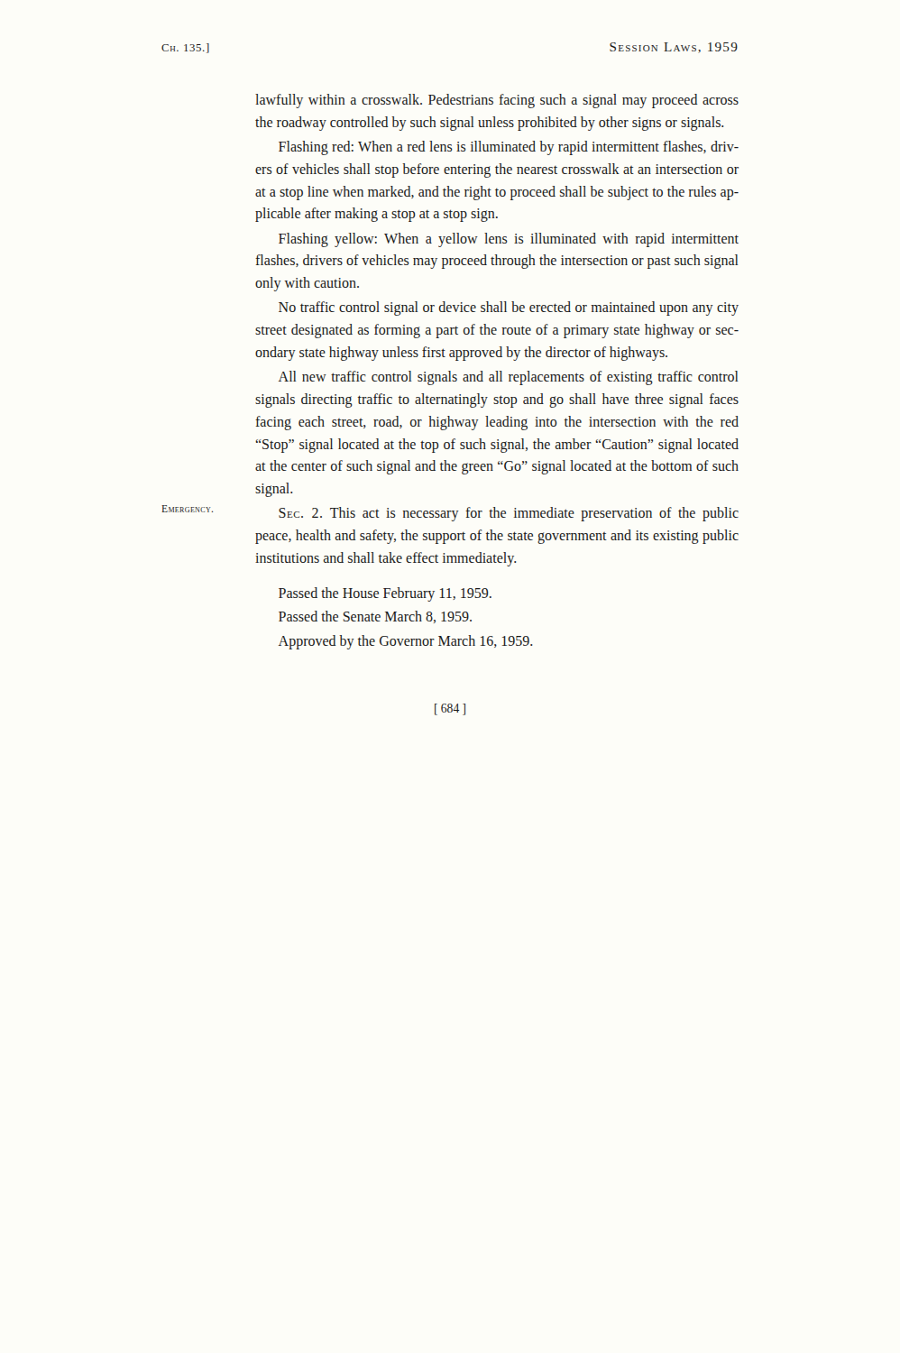Ch. 135.] Session Laws, 1959
lawfully within a crosswalk. Pedestrians facing such a signal may proceed across the roadway controlled by such signal unless prohibited by other signs or signals.
Flashing red: When a red lens is illuminated by rapid intermittent flashes, drivers of vehicles shall stop before entering the nearest crosswalk at an intersection or at a stop line when marked, and the right to proceed shall be subject to the rules applicable after making a stop at a stop sign.
Flashing yellow: When a yellow lens is illuminated with rapid intermittent flashes, drivers of vehicles may proceed through the intersection or past such signal only with caution.
No traffic control signal or device shall be erected or maintained upon any city street designated as forming a part of the route of a primary state highway or secondary state highway unless first approved by the director of highways.
All new traffic control signals and all replacements of existing traffic control signals directing traffic to alternatingly stop and go shall have three signal faces facing each street, road, or highway leading into the intersection with the red “Stop” signal located at the top of such signal, the amber “Caution” signal located at the center of such signal and the green “Go” signal located at the bottom of such signal.
Emergency. Sec. 2. This act is necessary for the immediate preservation of the public peace, health and safety, the support of the state government and its existing public institutions and shall take effect immediately.
Passed the House February 11, 1959.
Passed the Senate March 8, 1959.
Approved by the Governor March 16, 1959.
[ 684 ]